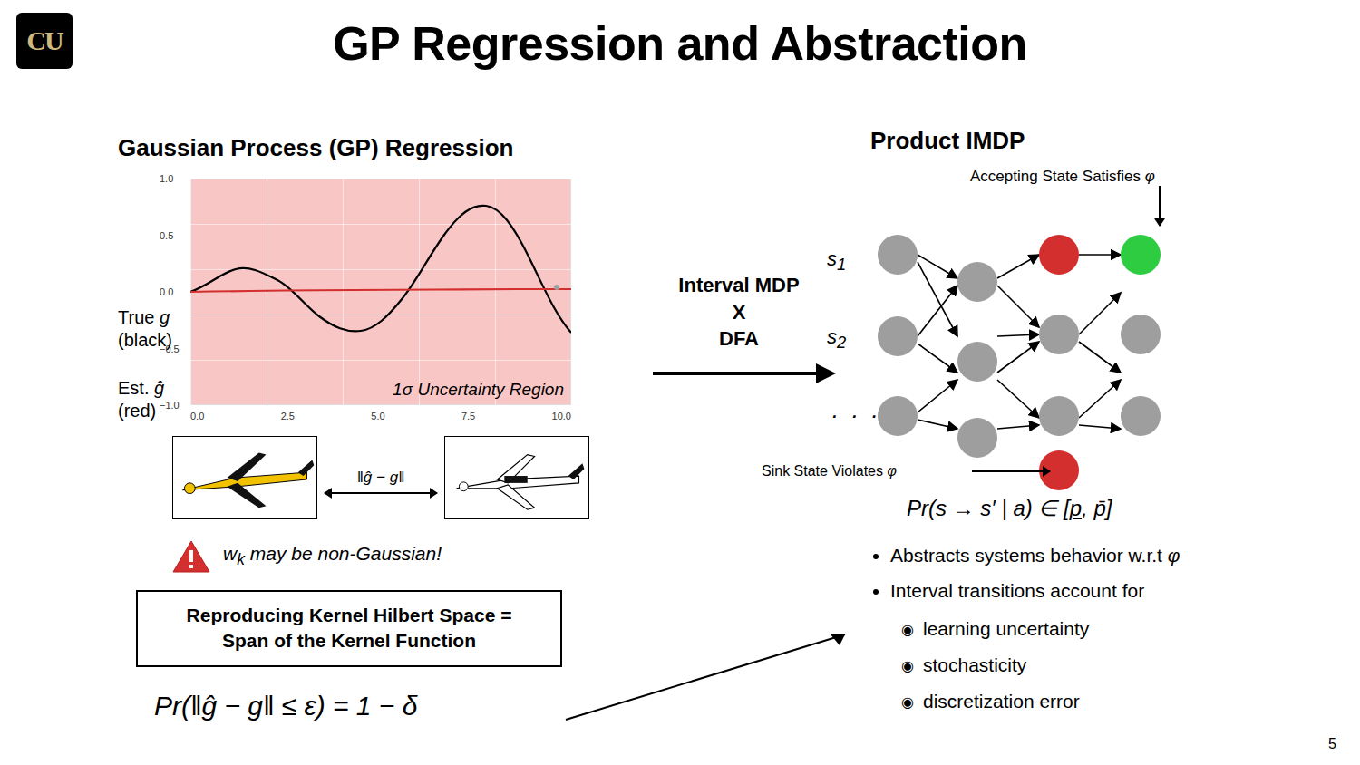CU
GP Regression and Abstraction
Gaussian Process (GP) Regression
1.00.50.0−0.5−1.0
0.02.55.07.510.0
1σ Uncertainty Region
True g
(black)
Est. ĝ
(red)
‖ĝ − g‖
wk may be non-Gaussian!
Reproducing Kernel Hilbert Space =
Span of the Kernel Function
Pr(‖ĝ − g‖ ≤ ε) = 1 − δ
Interval MDP
X
DFA
Product IMDP
Accepting State Satisfies φ
s1
s2
· · ·
Sink State Violates φ
Pr(s → s′ | a) ∈ [p, p̄]
Abstracts systems behavior w.r.t φ
Interval transitions account for
learning uncertainty
stochasticity
discretization error
5